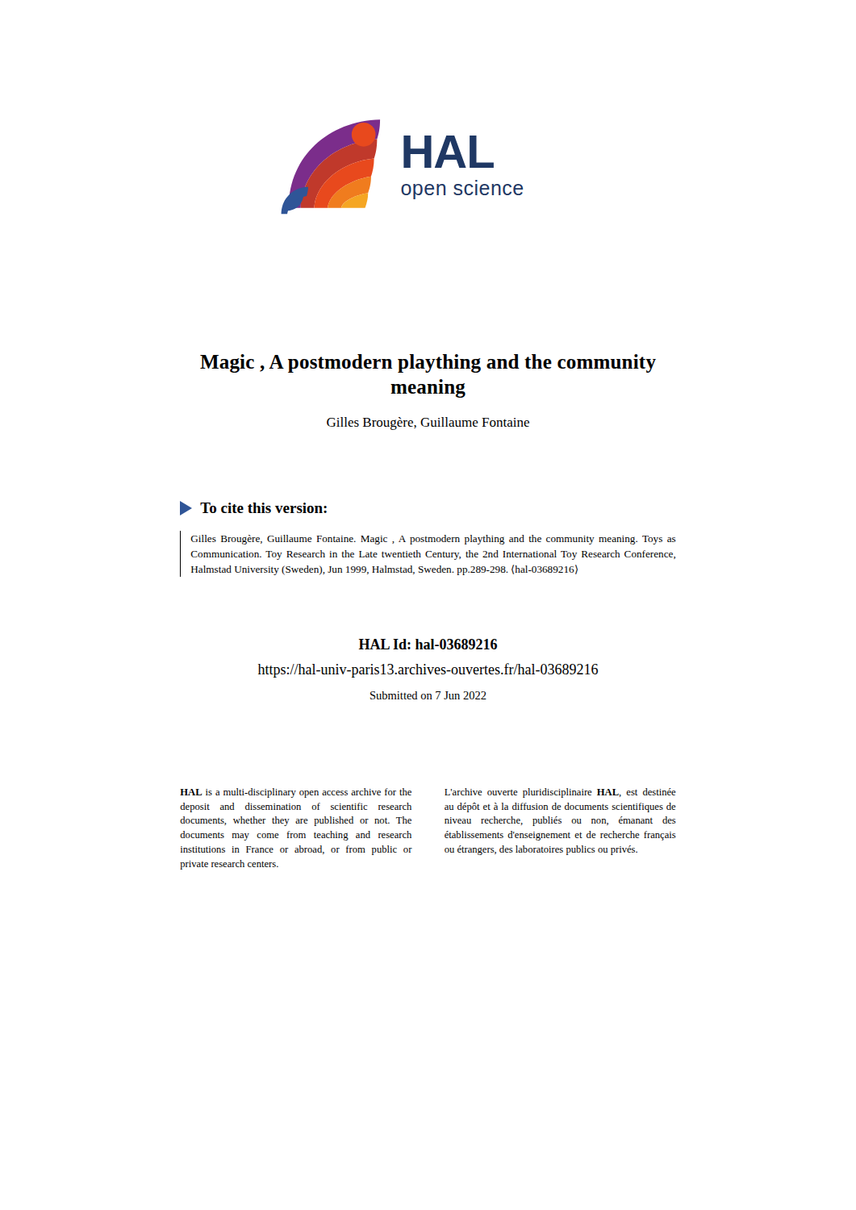HAL
open science
Magic , A postmodern plaything and the community
meaning
Gilles Brougère, Guillaume Fontaine
To cite this version:
Gilles Brougère, Guillaume Fontaine. Magic , A postmodern plaything and the community meaning. Toys as Communication. Toy Research in the Late twentieth Century, the 2nd International Toy Research Conference, Halmstad University (Sweden), Jun 1999, Halmstad, Sweden. pp.289-298. ⟨hal-03689216⟩
HAL Id: hal-03689216
https://hal-univ-paris13.archives-ouvertes.fr/hal-03689216
Submitted on 7 Jun 2022
HAL is a multi-disciplinary open access archive for the deposit and dissemination of scientific research documents, whether they are published or not. The documents may come from teaching and research institutions in France or abroad, or from public or private research centers.
L'archive ouverte pluridisciplinaire HAL, est destinée au dépôt et à la diffusion de documents scientifiques de niveau recherche, publiés ou non, émanant des établissements d'enseignement et de recherche français ou étrangers, des laboratoires publics ou privés.